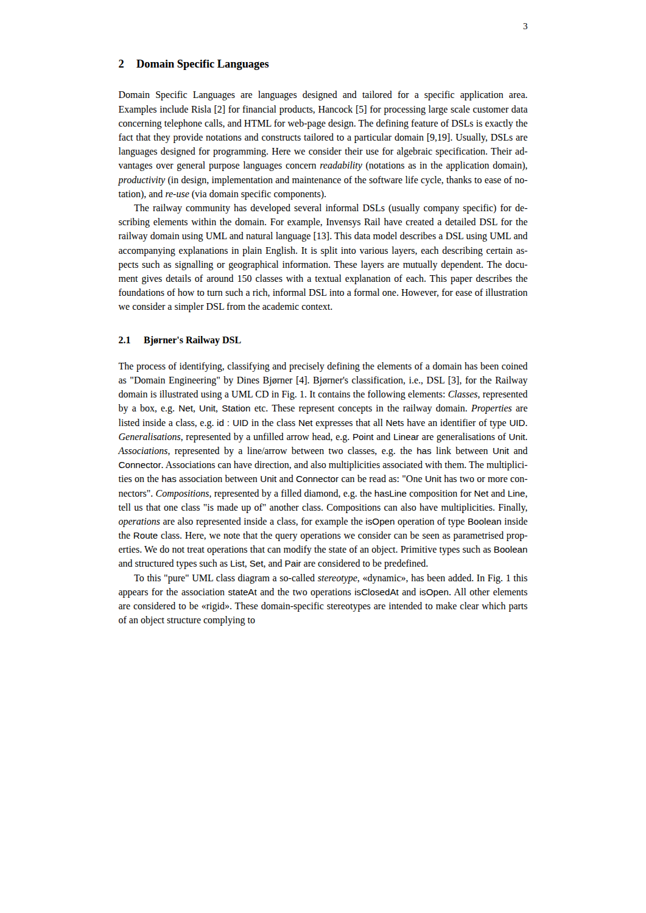3
2 Domain Specific Languages
Domain Specific Languages are languages designed and tailored for a specific application area. Examples include Risla [2] for financial products, Hancock [5] for processing large scale customer data concerning telephone calls, and HTML for web-page design. The defining feature of DSLs is exactly the fact that they provide notations and constructs tailored to a particular domain [9,19]. Usually, DSLs are languages designed for programming. Here we consider their use for algebraic specification. Their advantages over general purpose languages concern readability (notations as in the application domain), productivity (in design, implementation and maintenance of the software life cycle, thanks to ease of notation), and re-use (via domain specific components).
The railway community has developed several informal DSLs (usually company specific) for describing elements within the domain. For example, Invensys Rail have created a detailed DSL for the railway domain using UML and natural language [13]. This data model describes a DSL using UML and accompanying explanations in plain English. It is split into various layers, each describing certain aspects such as signalling or geographical information. These layers are mutually dependent. The document gives details of around 150 classes with a textual explanation of each. This paper describes the foundations of how to turn such a rich, informal DSL into a formal one. However, for ease of illustration we consider a simpler DSL from the academic context.
2.1 Bjørner's Railway DSL
The process of identifying, classifying and precisely defining the elements of a domain has been coined as "Domain Engineering" by Dines Bjørner [4]. Bjørner's classification, i.e., DSL [3], for the Railway domain is illustrated using a UML CD in Fig. 1. It contains the following elements: Classes, represented by a box, e.g. Net, Unit, Station etc. These represent concepts in the railway domain. Properties are listed inside a class, e.g. id : UID in the class Net expresses that all Nets have an identifier of type UID. Generalisations, represented by a unfilled arrow head, e.g. Point and Linear are generalisations of Unit. Associations, represented by a line/arrow between two classes, e.g. the has link between Unit and Connector. Associations can have direction, and also multiplicities associated with them. The multiplicities on the has association between Unit and Connector can be read as: "One Unit has two or more connectors". Compositions, represented by a filled diamond, e.g. the hasLine composition for Net and Line, tell us that one class "is made up of" another class. Compositions can also have multiplicities. Finally, operations are also represented inside a class, for example the isOpen operation of type Boolean inside the Route class. Here, we note that the query operations we consider can be seen as parametrised properties. We do not treat operations that can modify the state of an object. Primitive types such as Boolean and structured types such as List, Set, and Pair are considered to be predefined.
To this "pure" UML class diagram a so-called stereotype, «dynamic», has been added. In Fig. 1 this appears for the association stateAt and the two operations isClosedAt and isOpen. All other elements are considered to be «rigid». These domain-specific stereotypes are intended to make clear which parts of an object structure complying to